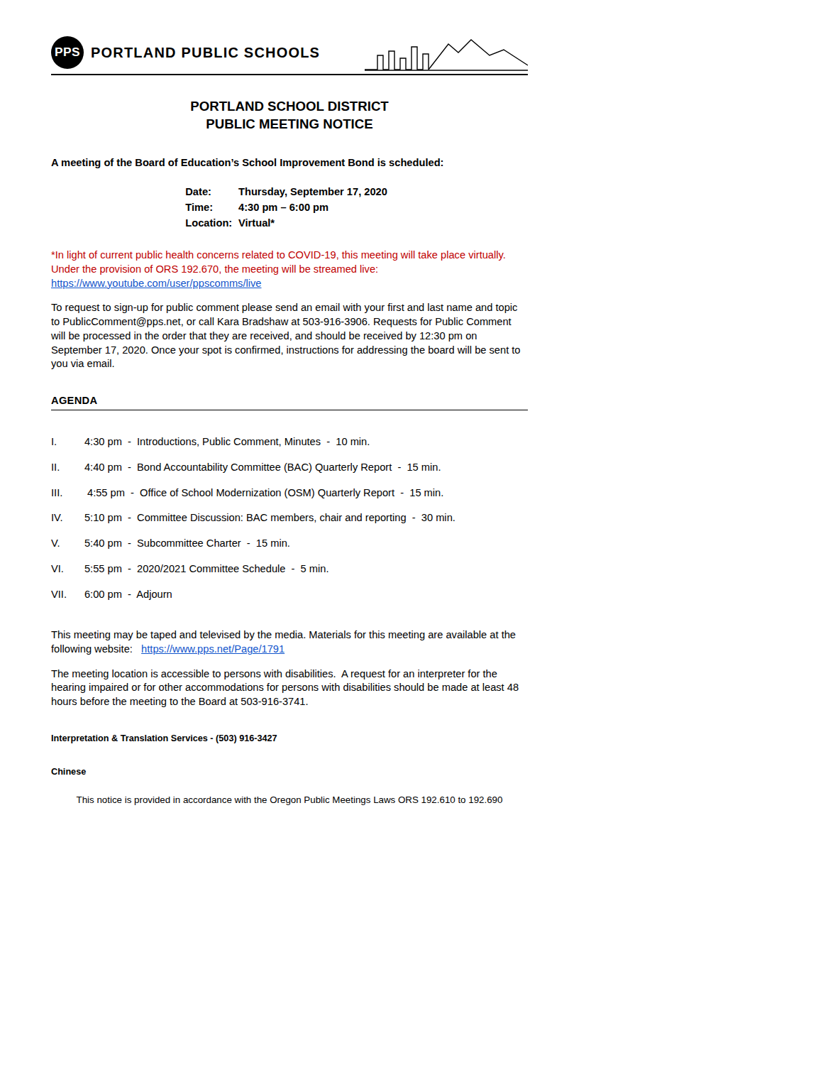PPS
PORTLAND PUBLIC SCHOOLS
PORTLAND SCHOOL DISTRICT
PUBLIC MEETING NOTICE
A meeting of the Board of Education’s School Improvement Bond is scheduled:
| Date: | Thursday, September 17, 2020 |
| Time: | 4:30 pm – 6:00 pm |
| Location: | Virtual* |
*In light of current public health concerns related to COVID-19, this meeting will take place virtually. Under the provision of ORS 192.670, the meeting will be streamed live:
https://www.youtube.com/user/ppscomms/live
To request to sign-up for public comment please send an email with your first and last name and topic to PublicComment@pps.net, or call Kara Bradshaw at 503-916-3906. Requests for Public Comment will be processed in the order that they are received, and should be received by 12:30 pm on September 17, 2020. Once your spot is confirmed, instructions for addressing the board will be sent to you via email.
AGENDA
| I. | 4:30 pm - Introductions, Public Comment, Minutes - 10 min. |
| II. | 4:40 pm - Bond Accountability Committee (BAC) Quarterly Report - 15 min. |
| III. | 4:55 pm - Office of School Modernization (OSM) Quarterly Report - 15 min. |
| IV. | 5:10 pm - Committee Discussion: BAC members, chair and reporting - 30 min. |
| V. | 5:40 pm - Subcommittee Charter - 15 min. |
| VI. | 5:55 pm - 2020/2021 Committee Schedule - 5 min. |
| VII. | 6:00 pm - Adjourn |
This meeting may be taped and televised by the media. Materials for this meeting are available at the following website: https://www.pps.net/Page/1791
The meeting location is accessible to persons with disabilities. A request for an interpreter for the hearing impaired or for other accommodations for persons with disabilities should be made at least 48 hours before the meeting to the Board at 503-916-3741.
Interpretation & Translation Services - (503) 916-3427
Chinese
This notice is provided in accordance with the Oregon Public Meetings Laws ORS 192.610 to 192.690